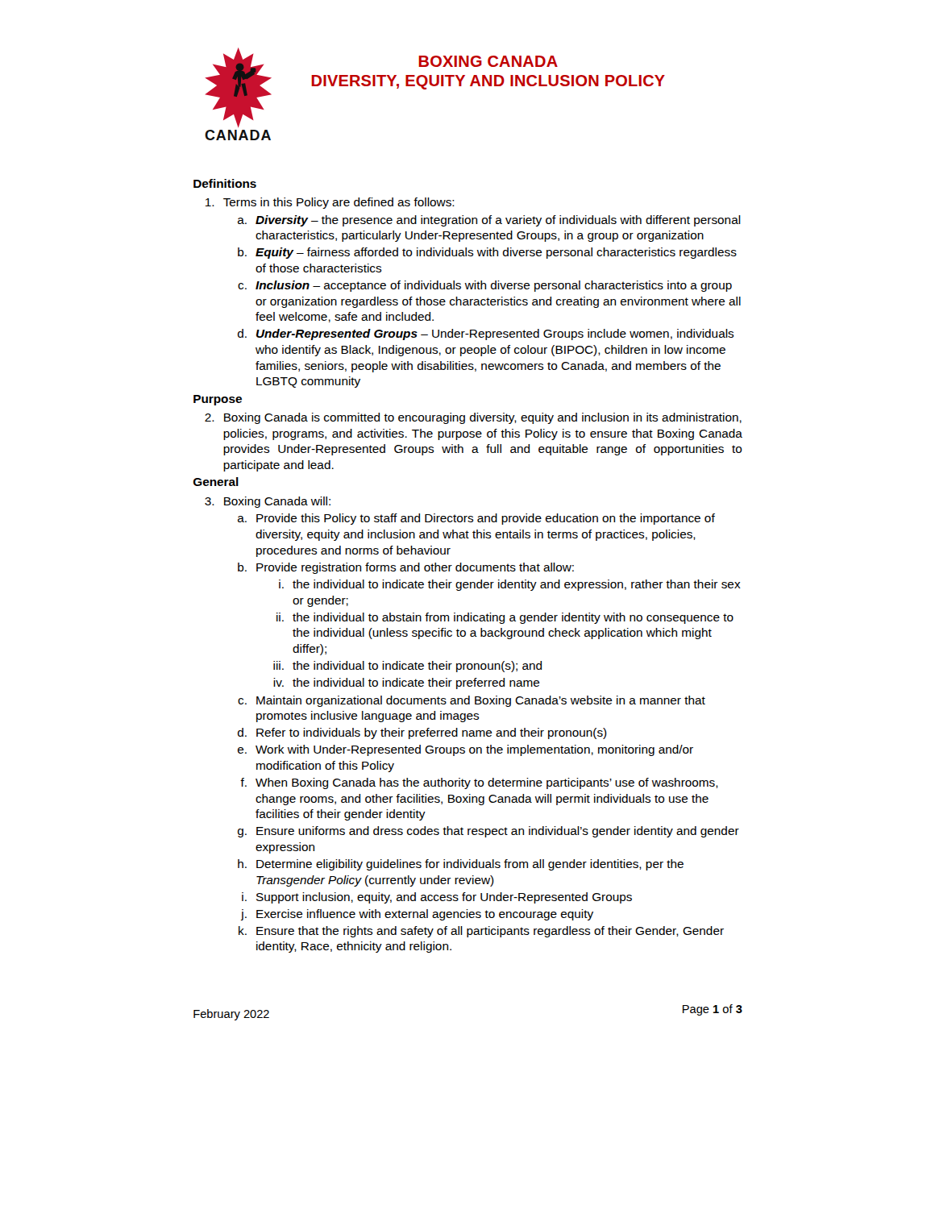CANADA
BOXING CANADA
DIVERSITY, EQUITY AND INCLUSION POLICY
Definitions
Terms in this Policy are defined as follows:
Diversity – the presence and integration of a variety of individuals with different personal characteristics, particularly Under-Represented Groups, in a group or organization
Equity – fairness afforded to individuals with diverse personal characteristics regardless of those characteristics
Inclusion – acceptance of individuals with diverse personal characteristics into a group or organization regardless of those characteristics and creating an environment where all feel welcome, safe and included.
Under-Represented Groups – Under-Represented Groups include women, individuals who identify as Black, Indigenous, or people of colour (BIPOC), children in low income families, seniors, people with disabilities, newcomers to Canada, and members of the LGBTQ community
Purpose
Boxing Canada is committed to encouraging diversity, equity and inclusion in its administration, policies, programs, and activities. The purpose of this Policy is to ensure that Boxing Canada provides Under-Represented Groups with a full and equitable range of opportunities to participate and lead.
General
Boxing Canada will:
Provide this Policy to staff and Directors and provide education on the importance of diversity, equity and inclusion and what this entails in terms of practices, policies, procedures and norms of behaviour
Provide registration forms and other documents that allow:
the individual to indicate their gender identity and expression, rather than their sex or gender;
the individual to abstain from indicating a gender identity with no consequence to the individual (unless specific to a background check application which might differ);
the individual to indicate their pronoun(s); and
the individual to indicate their preferred name
Maintain organizational documents and Boxing Canada’s website in a manner that promotes inclusive language and images
Refer to individuals by their preferred name and their pronoun(s)
Work with Under-Represented Groups on the implementation, monitoring and/or modification of this Policy
When Boxing Canada has the authority to determine participants’ use of washrooms, change rooms, and other facilities, Boxing Canada will permit individuals to use the facilities of their gender identity
Ensure uniforms and dress codes that respect an individual’s gender identity and gender expression
Determine eligibility guidelines for individuals from all gender identities, per the Transgender Policy (currently under review)
Support inclusion, equity, and access for Under-Represented Groups
Exercise influence with external agencies to encourage equity
Ensure that the rights and safety of all participants regardless of their Gender, Gender identity, Race, ethnicity and religion.
February 2022
Page 1 of 3